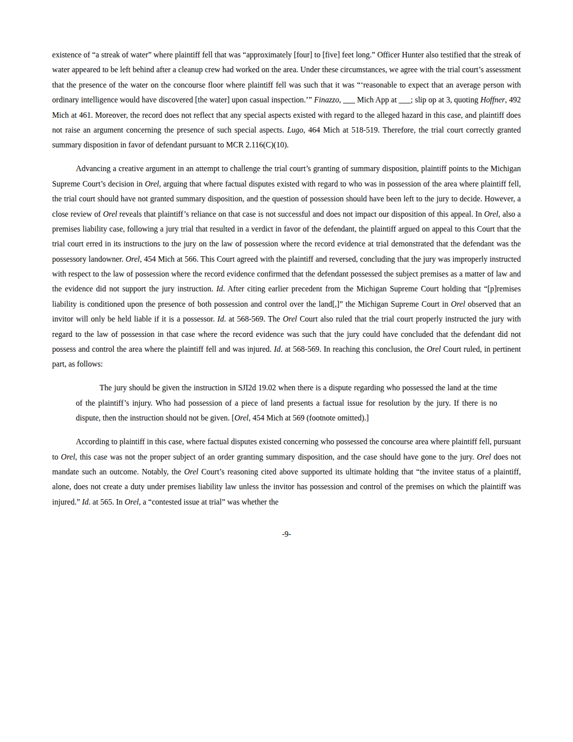existence of “a streak of water” where plaintiff fell that was “approximately [four] to [five] feet long.” Officer Hunter also testified that the streak of water appeared to be left behind after a cleanup crew had worked on the area. Under these circumstances, we agree with the trial court’s assessment that the presence of the water on the concourse floor where plaintiff fell was such that it was “‘reasonable to expect that an average person with ordinary intelligence would have discovered [the water] upon casual inspection.’” Finazzo, ___ Mich App at ___; slip op at 3, quoting Hoffner, 492 Mich at 461. Moreover, the record does not reflect that any special aspects existed with regard to the alleged hazard in this case, and plaintiff does not raise an argument concerning the presence of such special aspects. Lugo, 464 Mich at 518-519. Therefore, the trial court correctly granted summary disposition in favor of defendant pursuant to MCR 2.116(C)(10).
Advancing a creative argument in an attempt to challenge the trial court’s granting of summary disposition, plaintiff points to the Michigan Supreme Court’s decision in Orel, arguing that where factual disputes existed with regard to who was in possession of the area where plaintiff fell, the trial court should have not granted summary disposition, and the question of possession should have been left to the jury to decide. However, a close review of Orel reveals that plaintiff’s reliance on that case is not successful and does not impact our disposition of this appeal. In Orel, also a premises liability case, following a jury trial that resulted in a verdict in favor of the defendant, the plaintiff argued on appeal to this Court that the trial court erred in its instructions to the jury on the law of possession where the record evidence at trial demonstrated that the defendant was the possessory landowner. Orel, 454 Mich at 566. This Court agreed with the plaintiff and reversed, concluding that the jury was improperly instructed with respect to the law of possession where the record evidence confirmed that the defendant possessed the subject premises as a matter of law and the evidence did not support the jury instruction. Id. After citing earlier precedent from the Michigan Supreme Court holding that “[p]remises liability is conditioned upon the presence of both possession and control over the land[,]” the Michigan Supreme Court in Orel observed that an invitor will only be held liable if it is a possessor. Id. at 568-569. The Orel Court also ruled that the trial court properly instructed the jury with regard to the law of possession in that case where the record evidence was such that the jury could have concluded that the defendant did not possess and control the area where the plaintiff fell and was injured. Id. at 568-569. In reaching this conclusion, the Orel Court ruled, in pertinent part, as follows:
The jury should be given the instruction in SJI2d 19.02 when there is a dispute regarding who possessed the land at the time of the plaintiff’s injury. Who had possession of a piece of land presents a factual issue for resolution by the jury. If there is no dispute, then the instruction should not be given. [Orel, 454 Mich at 569 (footnote omitted).]
According to plaintiff in this case, where factual disputes existed concerning who possessed the concourse area where plaintiff fell, pursuant to Orel, this case was not the proper subject of an order granting summary disposition, and the case should have gone to the jury. Orel does not mandate such an outcome. Notably, the Orel Court’s reasoning cited above supported its ultimate holding that “the invitee status of a plaintiff, alone, does not create a duty under premises liability law unless the invitor has possession and control of the premises on which the plaintiff was injured.” Id. at 565. In Orel, a “contested issue at trial” was whether the
-9-